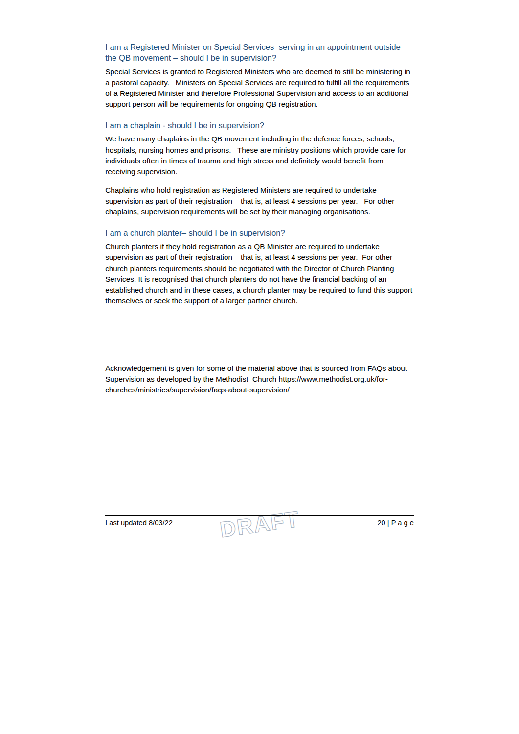I am a Registered Minister on Special Services serving in an appointment outside the QB movement – should I be in supervision?
Special Services is granted to Registered Ministers who are deemed to still be ministering in a pastoral capacity. Ministers on Special Services are required to fulfill all the requirements of a Registered Minister and therefore Professional Supervision and access to an additional support person will be requirements for ongoing QB registration.
I am a chaplain - should I be in supervision?
We have many chaplains in the QB movement including in the defence forces, schools, hospitals, nursing homes and prisons. These are ministry positions which provide care for individuals often in times of trauma and high stress and definitely would benefit from receiving supervision.
Chaplains who hold registration as Registered Ministers are required to undertake supervision as part of their registration – that is, at least 4 sessions per year. For other chaplains, supervision requirements will be set by their managing organisations.
I am a church planter– should I be in supervision?
Church planters if they hold registration as a QB Minister are required to undertake supervision as part of their registration – that is, at least 4 sessions per year. For other church planters requirements should be negotiated with the Director of Church Planting Services. It is recognised that church planters do not have the financial backing of an established church and in these cases, a church planter may be required to fund this support themselves or seek the support of a larger partner church.
Acknowledgement is given for some of the material above that is sourced from FAQs about Supervision as developed by the Methodist Church https://www.methodist.org.uk/for-churches/ministries/supervision/faqs-about-supervision/
DRAFT
Last updated 8/03/22 20 | P a g e